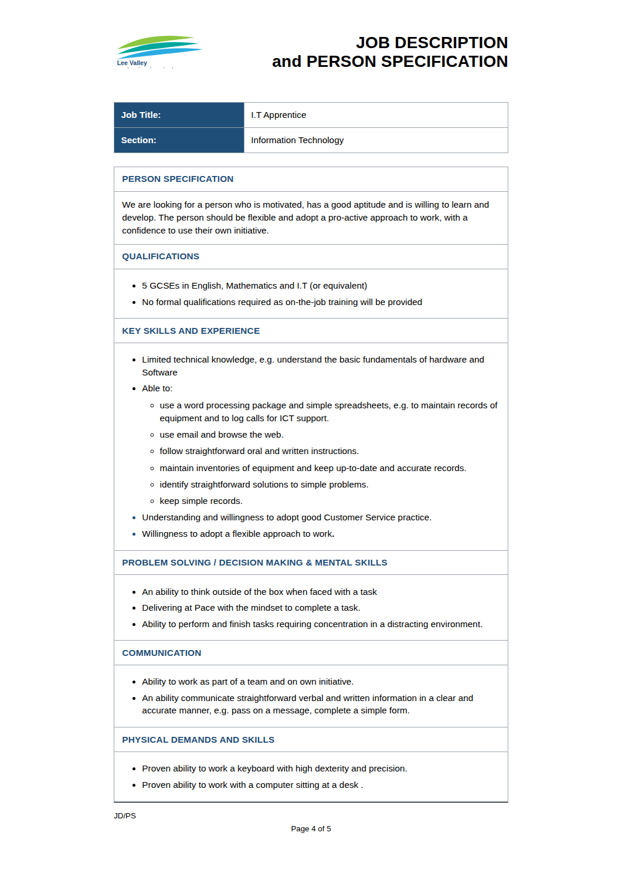Lee Valley Regional Park Authority
JOB DESCRIPTION
and PERSON SPECIFICATION
| Job Title: | I.T Apprentice |
| Section: | Information Technology |
| PERSON SPECIFICATION |
| We are looking for a person who is motivated, has a good aptitude and is willing to learn and develop. The person should be flexible and adopt a pro-active approach to work, with a confidence to use their own initiative. |
| QUALIFICATIONS |
| 5 GCSEs in English, Mathematics and I.T (or equivalent) No formal qualifications required as on-the-job training will be provided |
| KEY SKILLS AND EXPERIENCE |
| Limited technical knowledge, e.g. understand the basic fundamentals of hardware and Software Able to: use a word processing package and simple spreadsheets, e.g. to maintain records of equipment and to log calls for ICT support. use email and browse the web. follow straightforward oral and written instructions. maintain inventories of equipment and keep up-to-date and accurate records. identify straightforward solutions to simple problems. keep simple records. Understanding and willingness to adopt good Customer Service practice. Willingness to adopt a flexible approach to work . |
| PROBLEM SOLVING / DECISION MAKING & MENTAL SKILLS |
| An ability to think outside of the box when faced with a task Delivering at Pace with the mindset to complete a task. Ability to perform and finish tasks requiring concentration in a distracting environment. |
| COMMUNICATION |
| Ability to work as part of a team and on own initiative. An ability communicate straightforward verbal and written information in a clear and accurate manner, e.g. pass on a message, complete a simple form. |
| PHYSICAL DEMANDS AND SKILLS |
| Proven ability to work a keyboard with high dexterity and precision. Proven ability to work with a computer sitting at a desk . |
JD/PS
Page 4 of 5